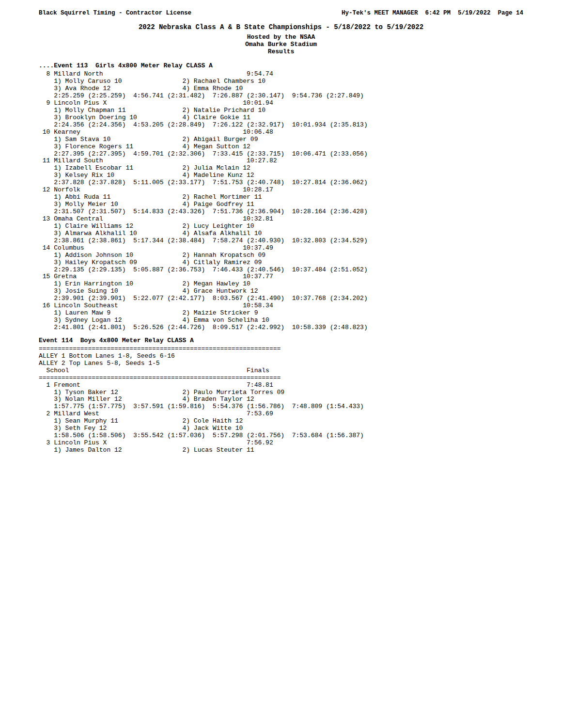Black Squirrel Timing - Contractor License Hy-Tek's MEET MANAGER 6:42 PM 5/19/2022 Page 14
2022 Nebraska Class A & B State Championships - 5/18/2022 to 5/19/2022
Hosted by the NSAA
Omaha Burke Stadium
Results
....Event 113 Girls 4x800 Meter Relay CLASS A
  8 Millard North                                      9:54.74
    1) Molly Caruso 10                2) Rachael Chambers 10
    3) Ava Rhode 12                   4) Emma Rhode 10
    2:25.259 (2:25.259)  4:56.741 (2:31.482)  7:26.887 (2:30.147)  9:54.736 (2:27.849)
  9 Lincoln Pius X                                    10:01.94
    1) Molly Chapman 11               2) Natalie Prichard 10
    3) Brooklyn Doering 10            4) Claire Gokie 11
    2:24.356 (2:24.356)  4:53.205 (2:28.849)  7:26.122 (2:32.917)  10:01.934 (2:35.813)
 10 Kearney                                           10:06.48
    1) Sam Stava 10                   2) Abigail Burger 09
    3) Florence Rogers 11             4) Megan Sutton 12
    2:27.395 (2:27.395)  4:59.701 (2:32.306)  7:33.415 (2:33.715)  10:06.471 (2:33.056)
 11 Millard South                                      10:27.82
    1) Izabell Escobar 11             2) Julia Mclain 12
    3) Kelsey Rix 10                  4) Madeline Kunz 12
    2:37.828 (2:37.828)  5:11.005 (2:33.177)  7:51.753 (2:40.748)  10:27.814 (2:36.062)
 12 Norfolk                                           10:28.17
    1) Abbi Ruda 11                   2) Rachel Mortimer 11
    3) Molly Meier 10                 4) Paige Godfrey 11
    2:31.507 (2:31.507)  5:14.833 (2:43.326)  7:51.736 (2:36.904)  10:28.164 (2:36.428)
 13 Omaha Central                                     10:32.81
    1) Claire Williams 12             2) Lucy Leighter 10
    3) Almarwa Alkhalil 10            4) Alsafa Alkhalil 10
    2:38.861 (2:38.861)  5:17.344 (2:38.484)  7:58.274 (2:40.930)  10:32.803 (2:34.529)
 14 Columbus                                          10:37.49
    1) Addison Johnson 10             2) Hannah Kropatsch 09
    3) Hailey Kropatsch 09            4) Citlaly Ramirez 09
    2:29.135 (2:29.135)  5:05.887 (2:36.753)  7:46.433 (2:40.546)  10:37.484 (2:51.052)
 15 Gretna                                            10:37.77
    1) Erin Harrington 10             2) Megan Hawley 10
    3) Josie Suing 10                 4) Grace Huntwork 12
    2:39.901 (2:39.901)  5:22.077 (2:42.177)  8:03.567 (2:41.490)  10:37.768 (2:34.202)
 16 Lincoln Southeast                                 10:58.34
    1) Lauren Maw 9                   2) Maizie Stricker 9
    3) Sydney Logan 12                4) Emma von Scheliha 10
    2:41.801 (2:41.801)  5:26.526 (2:44.726)  8:09.517 (2:42.992)  10:58.339 (2:48.823)
Event 114 Boys 4x800 Meter Relay CLASS A
================================================================
ALLEY 1 Bottom Lanes 1-8, Seeds 6-16
ALLEY 2 Top Lanes 5-8, Seeds 1-5
  School                                               Finals
================================================================
  1 Fremont                                            7:48.81
    1) Tyson Baker 12                 2) Paulo Murrieta Torres 09
    3) Nolan Miller 12                4) Braden Taylor 12
    1:57.775 (1:57.775)  3:57.591 (1:59.816)  5:54.376 (1:56.786)  7:48.809 (1:54.433)
  2 Millard West                                       7:53.69
    1) Sean Murphy 11                 2) Cole Haith 12
    3) Seth Fey 12                    4) Jack Witte 10
    1:58.506 (1:58.506)  3:55.542 (1:57.036)  5:57.298 (2:01.756)  7:53.684 (1:56.387)
  3 Lincoln Pius X                                     7:56.92
    1) James Dalton 12                2) Lucas Steuter 11